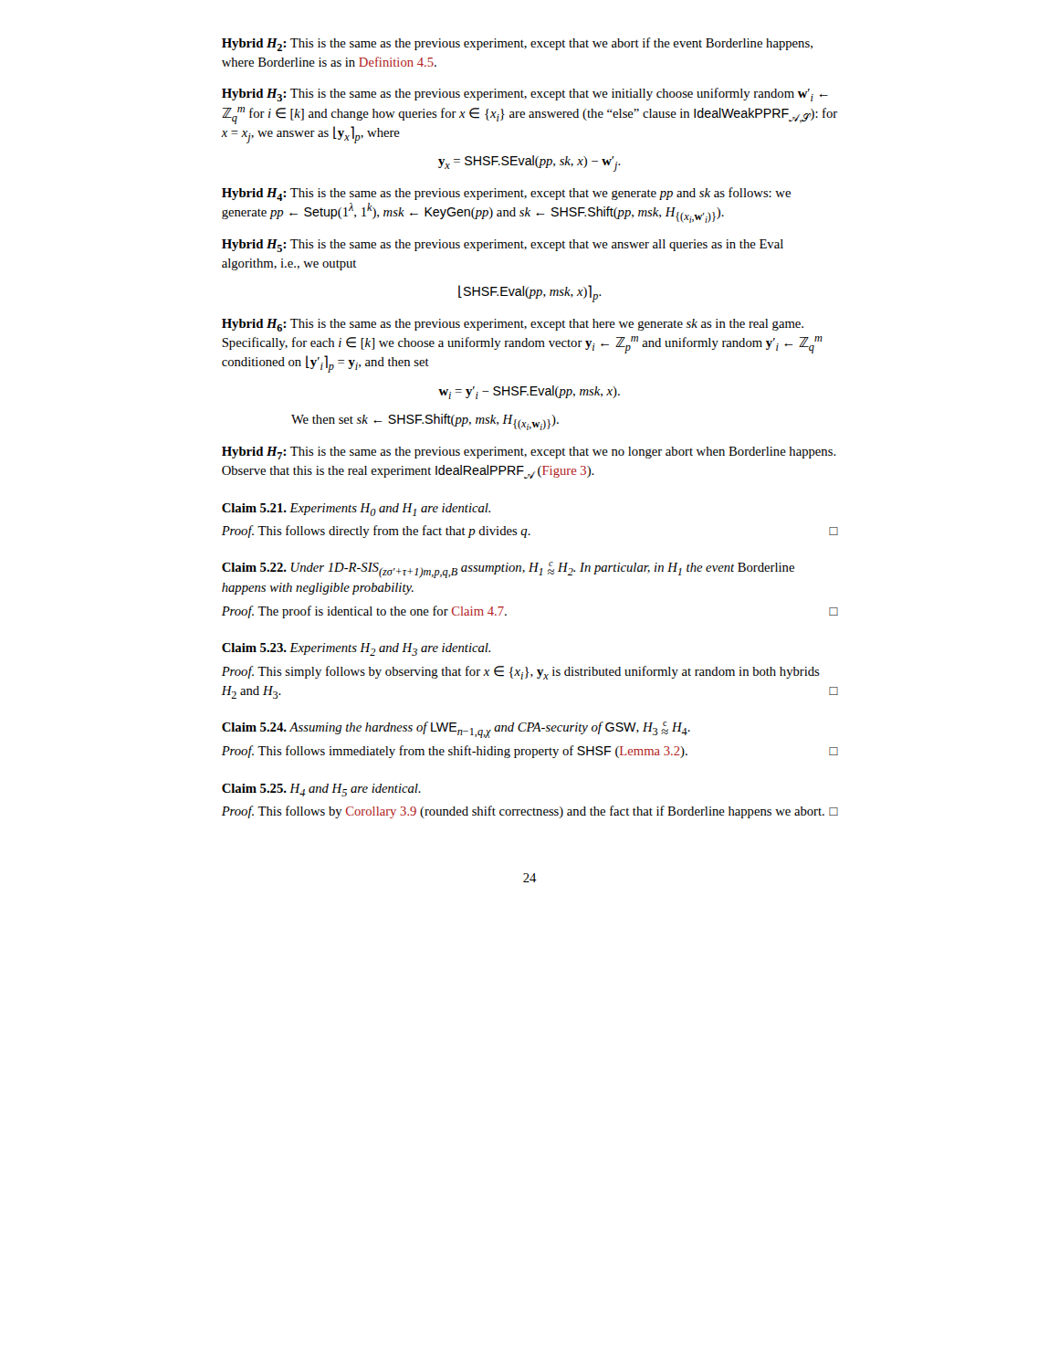Hybrid H2: This is the same as the previous experiment, except that we abort if the event Borderline happens, where Borderline is as in Definition 4.5.
Hybrid H3: This is the same as the previous experiment, except that we initially choose uniformly random w′i ← ℤqm for i ∈ [k] and change how queries for x ∈ {xi} are answered (the “else” clause in IdealWeakPPRF𝒜,𝒮): for x = xj, we answer as ⌊yx⌉p, where
yx = SHSF.SEval(pp, sk, x) − w′j.
Hybrid H4: This is the same as the previous experiment, except that we generate pp and sk as follows: we generate pp ← Setup(1λ, 1k), msk ← KeyGen(pp) and sk ← SHSF.Shift(pp, msk, H{(xi,w′i)}).
Hybrid H5: This is the same as the previous experiment, except that we answer all queries as in the Eval algorithm, i.e., we output
⌊SHSF.Eval(pp, msk, x)⌉p.
Hybrid H6: This is the same as the previous experiment, except that here we generate sk as in the real game. Specifically, for each i ∈ [k] we choose a uniformly random vector yi ← ℤpm and uniformly random y′i ← ℤqm conditioned on ⌊y′i⌉p = yi, and then set
wi = y′i − SHSF.Eval(pp, msk, x).
We then set sk ← SHSF.Shift(pp, msk, H{(xi,wi)}).
Hybrid H7: This is the same as the previous experiment, except that we no longer abort when Borderline happens. Observe that this is the real experiment IdealRealPPRF𝒜 (Figure 3).
Claim 5.21. Experiments H0 and H1 are identical.
Proof. This follows directly from the fact that p divides q. □
Claim 5.22. Under 1D-R-SIS(zσ′+τ+1)m,p,q,B assumption, H1 c≈ H2. In particular, in H1 the event Borderline happens with negligible probability.
Proof. The proof is identical to the one for Claim 4.7. □
Claim 5.23. Experiments H2 and H3 are identical.
Proof. This simply follows by observing that for x ∈ {xi}, yx is distributed uniformly at random in both hybrids H2 and H3. □
Claim 5.24. Assuming the hardness of LWEn−1,q,χ and CPA-security of GSW, H3 c≈ H4.
Proof. This follows immediately from the shift-hiding property of SHSF (Lemma 3.2). □
Claim 5.25. H4 and H5 are identical.
Proof. This follows by Corollary 3.9 (rounded shift correctness) and the fact that if Borderline happens we abort. □
24